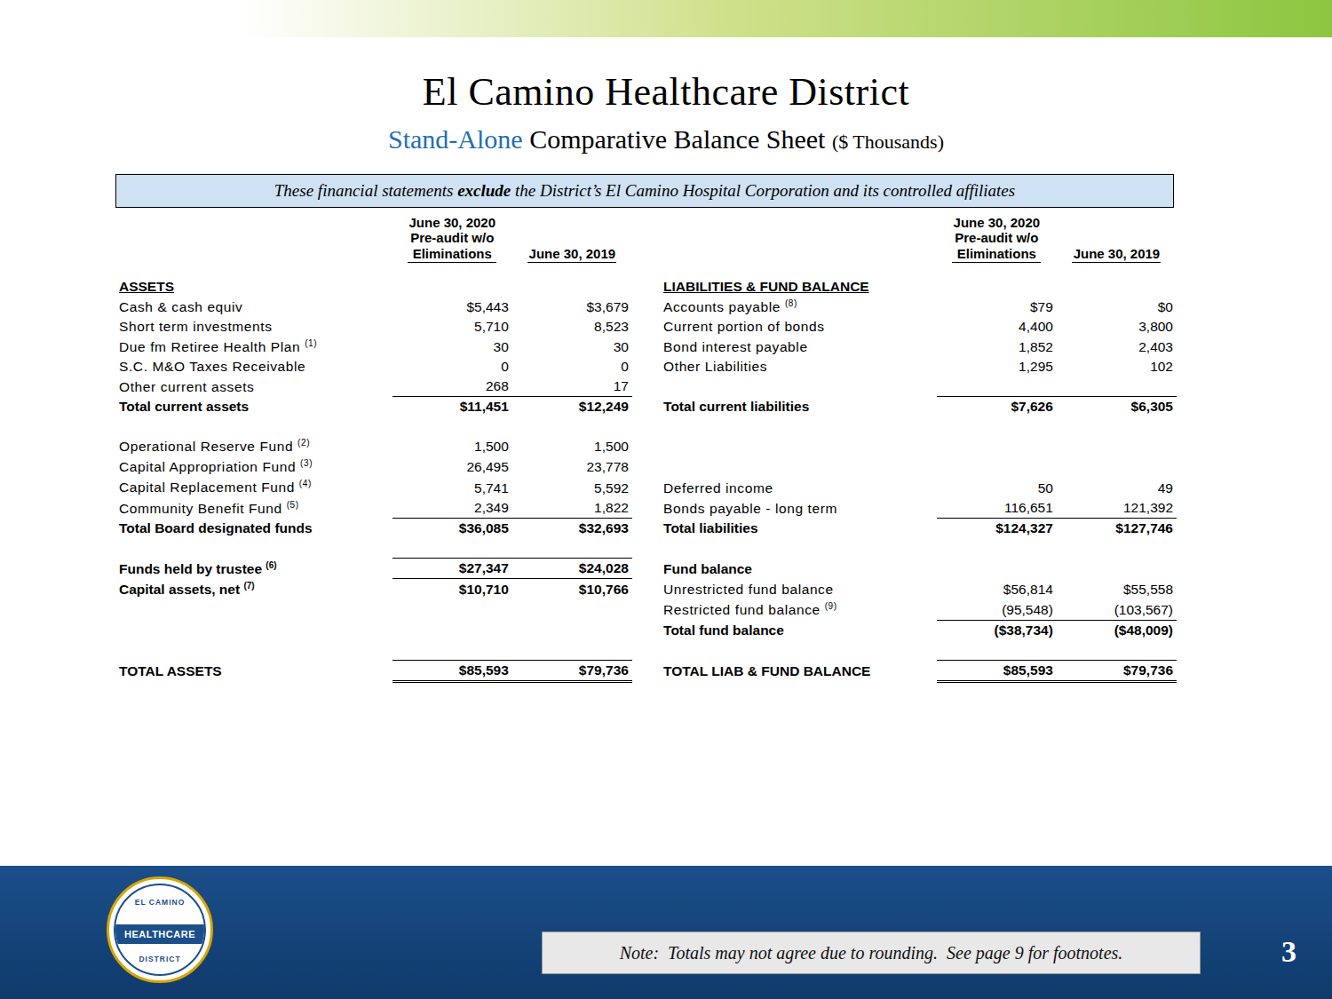El Camino Healthcare District
Stand-Alone Comparative Balance Sheet ($ Thousands)
These financial statements exclude the District’s El Camino Hospital Corporation and its controlled affiliates
| | June 30, 2020 Pre-audit w/o Eliminations | June 30, 2019 | | | June 30, 2020 Pre-audit w/o Eliminations | June 30, 2019 |
| ASSETS | | | | LIABILITIES & FUND BALANCE | | |
| Cash & cash equiv | $5,443 | $3,679 | | Accounts payable (8) | $79 | $0 |
| Short term investments | 5,710 | 8,523 | | Current portion of bonds | 4,400 | 3,800 |
| Due fm Retiree Health Plan (1) | 30 | 30 | | Bond interest payable | 1,852 | 2,403 |
| S.C. M&O Taxes Receivable | 0 | 0 | | Other Liabilities | 1,295 | 102 |
| Other current assets | 268 | 17 | | | | |
| Total current assets | $11,451 | $12,249 | | Total current liabilities | $7,626 | $6,305 |
| Operational Reserve Fund (2) | 1,500 | 1,500 | | | | |
| Capital Appropriation Fund (3) | 26,495 | 23,778 | | | | |
| Capital Replacement Fund (4) | 5,741 | 5,592 | | Deferred income | 50 | 49 |
| Community Benefit Fund (5) | 2,349 | 1,822 | | Bonds payable - long term | 116,651 | 121,392 |
| Total Board designated funds | $36,085 | $32,693 | | Total liabilities | $124,327 | $127,746 |
| Funds held by trustee (6) | $27,347 | $24,028 | | Fund balance | | |
| Capital assets, net (7) | $10,710 | $10,766 | | Unrestricted fund balance | $56,814 | $55,558 |
| | | | | Restricted fund balance (9) | (95,548) | (103,567) |
| | | | | Total fund balance | ($38,734) | ($48,009) |
| TOTAL ASSETS | $85,593 | $79,736 | | TOTAL LIAB & FUND BALANCE | $85,593 | $79,736 |
EL CAMINO
HEALTHCARE
DISTRICT
Note: Totals may not agree due to rounding. See page 9 for footnotes.
3